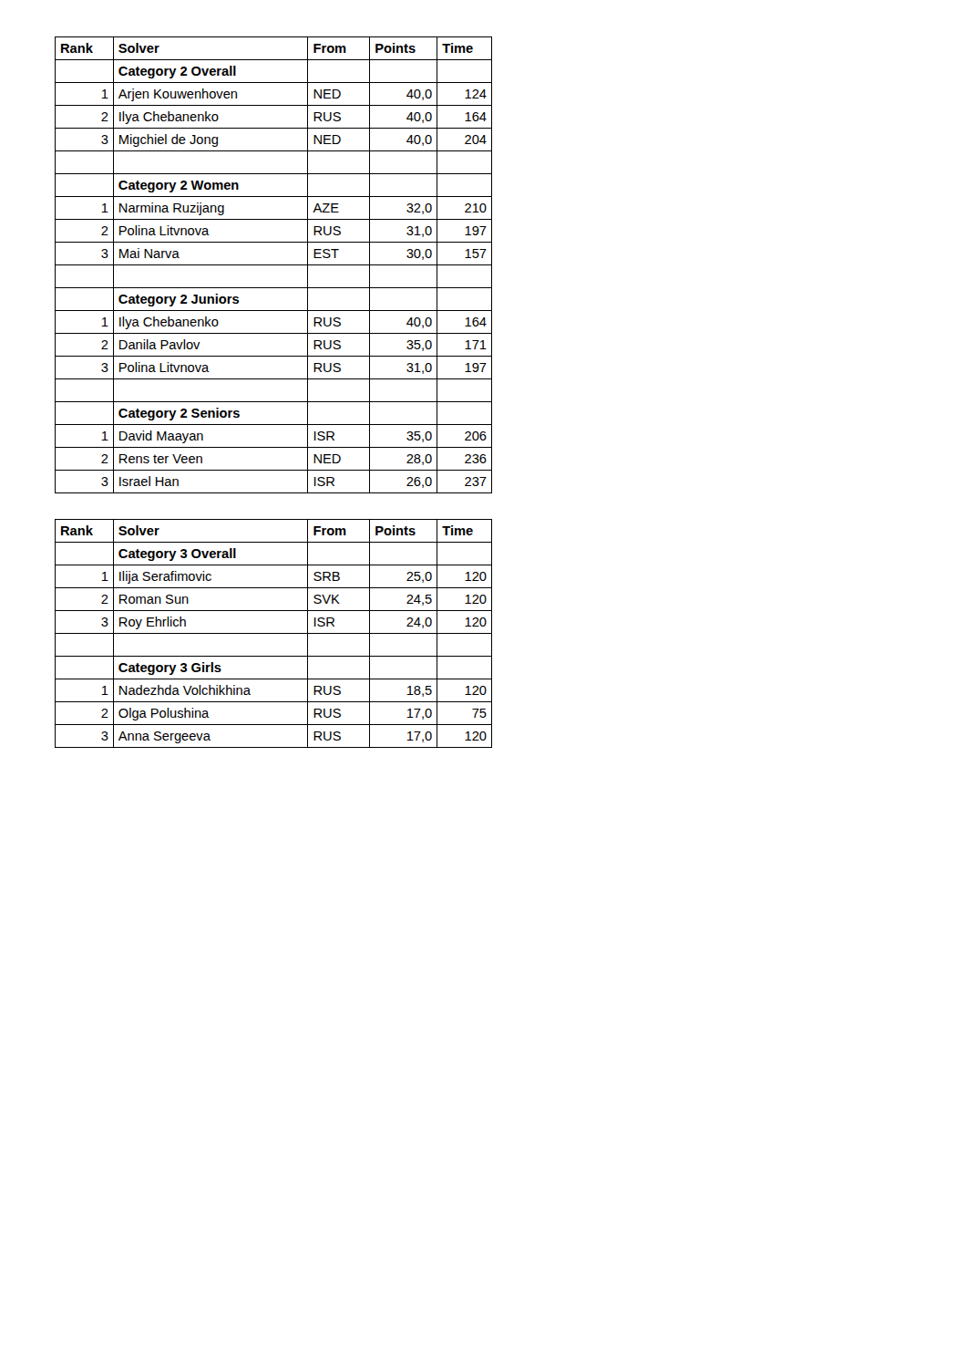| Rank | Solver | From | Points | Time |
| --- | --- | --- | --- | --- |
| | Category 2 Overall | | | |
| 1 | Arjen Kouwenhoven | NED | 40,0 | 124 |
| 2 | Ilya Chebanenko | RUS | 40,0 | 164 |
| 3 | Migchiel de Jong | NED | 40,0 | 204 |
| | Category 2 Women | | | |
| 1 | Narmina Ruzijang | AZE | 32,0 | 210 |
| 2 | Polina Litvnova | RUS | 31,0 | 197 |
| 3 | Mai Narva | EST | 30,0 | 157 |
| | Category 2 Juniors | | | |
| 1 | Ilya Chebanenko | RUS | 40,0 | 164 |
| 2 | Danila Pavlov | RUS | 35,0 | 171 |
| 3 | Polina Litvnova | RUS | 31,0 | 197 |
| | Category 2 Seniors | | | |
| 1 | David Maayan | ISR | 35,0 | 206 |
| 2 | Rens ter Veen | NED | 28,0 | 236 |
| 3 | Israel Han | ISR | 26,0 | 237 |
| Rank | Solver | From | Points | Time |
| --- | --- | --- | --- | --- |
| | Category 3 Overall | | | |
| 1 | Ilija Serafimovic | SRB | 25,0 | 120 |
| 2 | Roman Sun | SVK | 24,5 | 120 |
| 3 | Roy Ehrlich | ISR | 24,0 | 120 |
| | Category 3 Girls | | | |
| 1 | Nadezhda Volchikhina | RUS | 18,5 | 120 |
| 2 | Olga Polushina | RUS | 17,0 | 75 |
| 3 | Anna Sergeeva | RUS | 17,0 | 120 |